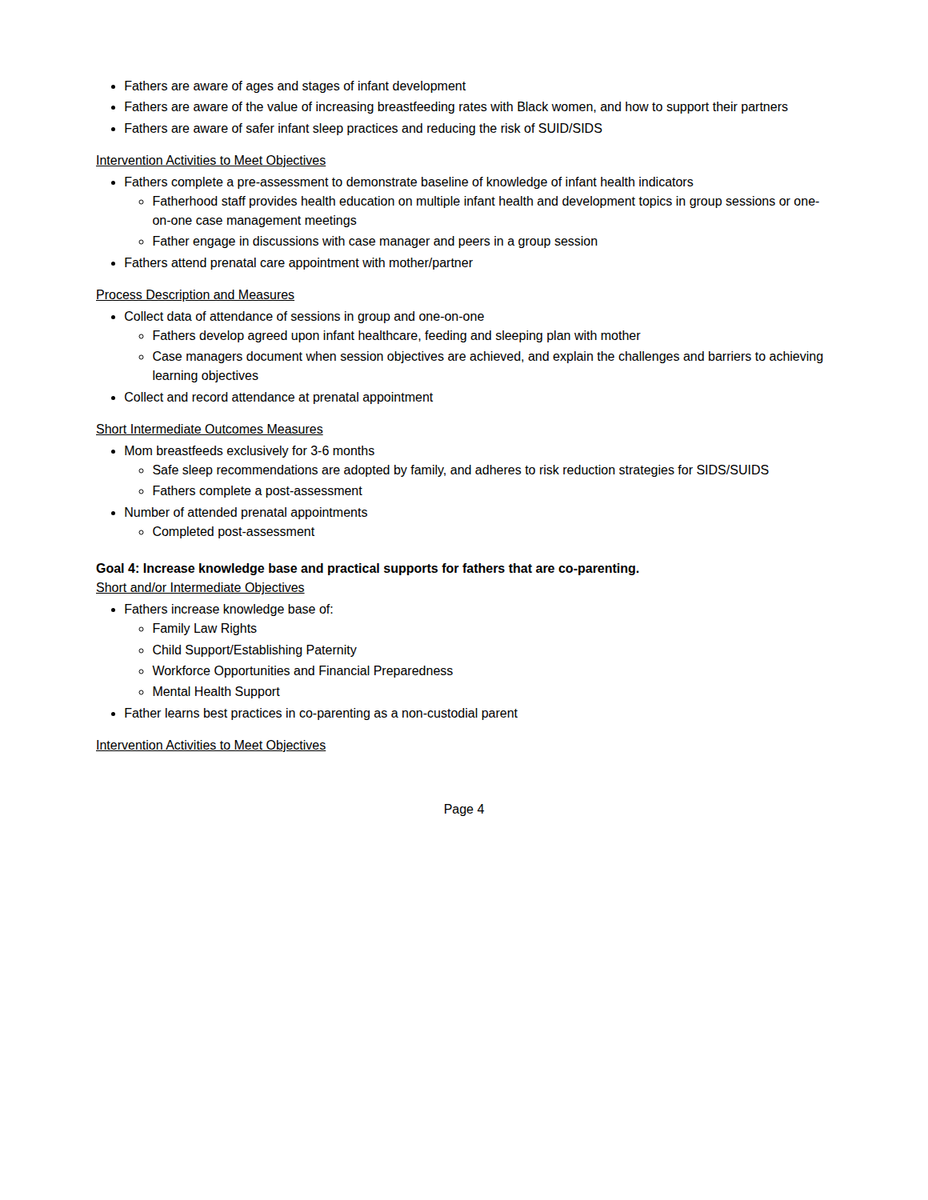Fathers are aware of ages and stages of infant development
Fathers are aware of the value of increasing breastfeeding rates with Black women, and how to support their partners
Fathers are aware of safer infant sleep practices and reducing the risk of SUID/SIDS
Intervention Activities to Meet Objectives
Fathers complete a pre-assessment to demonstrate baseline of knowledge of infant health indicators
Fatherhood staff provides health education on multiple infant health and development topics in group sessions or one-on-one case management meetings
Father engage in discussions with case manager and peers in a group session
Fathers attend prenatal care appointment with mother/partner
Process Description and Measures
Collect data of attendance of sessions in group and one-on-one
Fathers develop agreed upon infant healthcare, feeding and sleeping plan with mother
Case managers document when session objectives are achieved, and explain the challenges and barriers to achieving learning objectives
Collect and record attendance at prenatal appointment
Short Intermediate Outcomes Measures
Mom breastfeeds exclusively for 3-6 months
Safe sleep recommendations are adopted by family, and adheres to risk reduction strategies for SIDS/SUIDS
Fathers complete a post-assessment
Number of attended prenatal appointments
Completed post-assessment
Goal 4: Increase knowledge base and practical supports for fathers that are co-parenting.
Short and/or Intermediate Objectives
Fathers increase knowledge base of:
Family Law Rights
Child Support/Establishing Paternity
Workforce Opportunities and Financial Preparedness
Mental Health Support
Father learns best practices in co-parenting as a non-custodial parent
Intervention Activities to Meet Objectives
Page 4